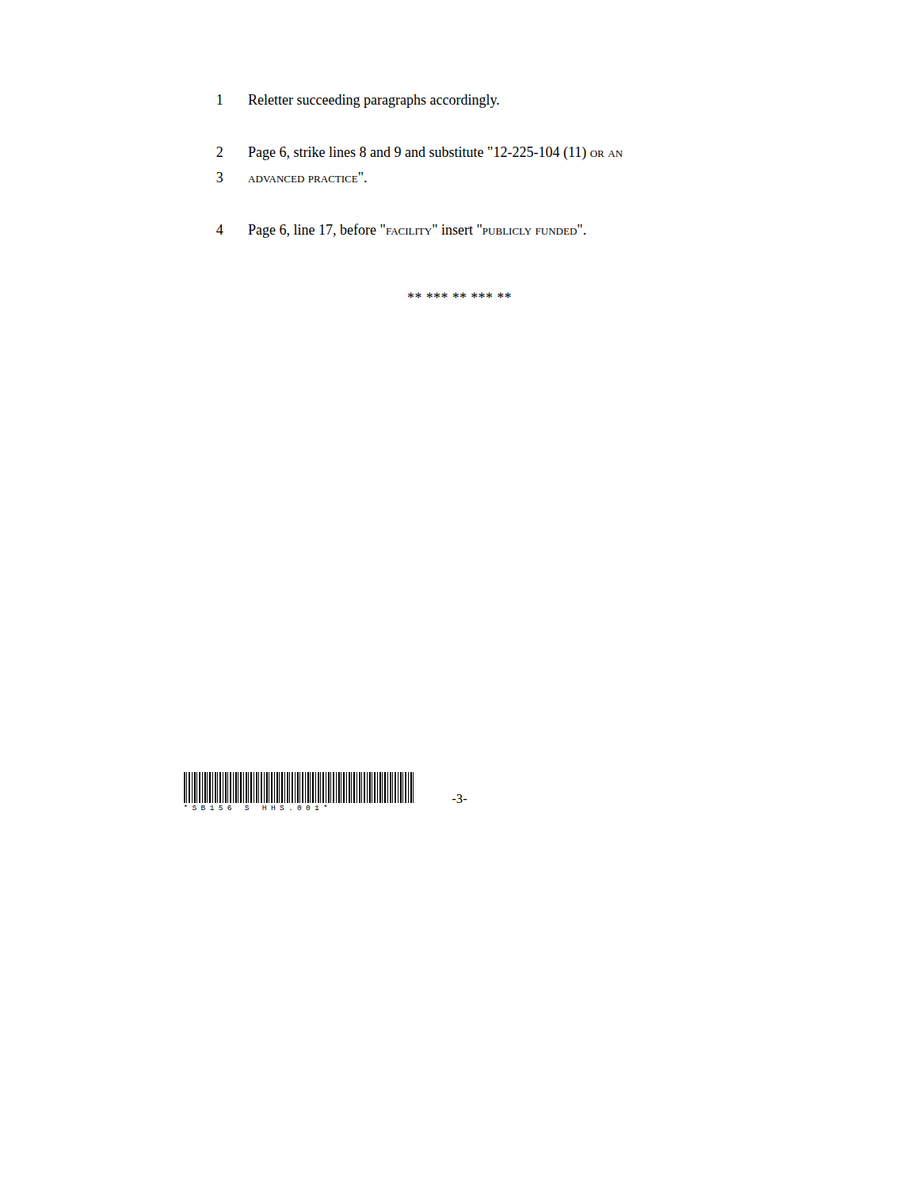1
Reletter succeeding paragraphs accordingly.
2
Page 6, strike lines 8 and 9 and substitute "12-225-104 (11) or an
3
advanced practice".
4
Page 6, line 17, before "facility" insert "publicly funded".
** *** ** *** **
*SB156 S HHS.001*
-3-